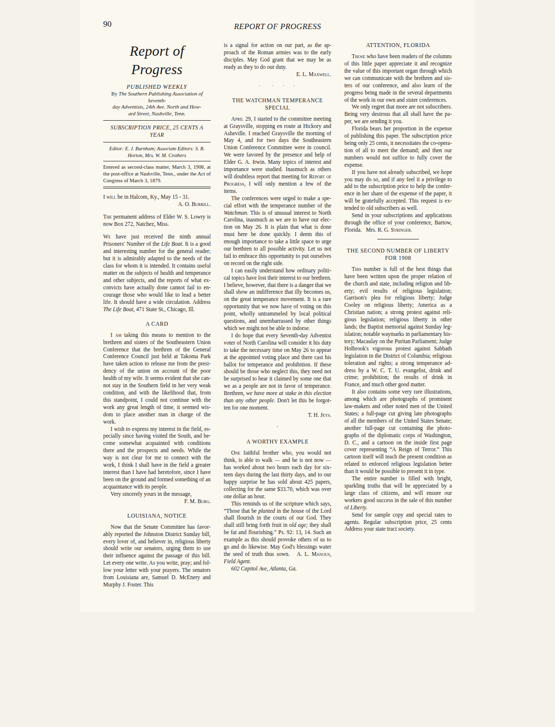90
REPORT OF PROGRESS
Report of Progress
PUBLISHED WEEKLY
By The Southern Publishing Association of Seventh-
day Adventists, 24th Ave. North and How-
ard Street, Nashville, Tenn.
SUBSCRIPTION PRICE, 25 CENTS A YEAR
Editor: E. J. Burnham; Associate Editors: S. B.
Horton, Mrs. W. M. Crothers
Entered as second-class matter, March 3, 1908, at the post-office at Nashville, Tenn., under the Act of Congress of March 3, 1879.
I will be in Halcom, Ky., May 15 - 31.
A. O. Burrill.
The permanent address of Elder W. S. Lowry is now Box 272, Natchez, Miss.
We have just received the ninth annual Prisoners' Number of the Life Boat. It is a good and interesting number for the general reader; but it is admirably adapted to the needs of the class for whom it is intended. It contains useful matter on the subjects of health and temperance and other subjects, and the reports of what ex-convicts have actually done cannot fail to encourage those who would like to lead a better life. It should have a wide circulation. Address The Life Boat, 471 State St., Chicago, Ill.
A Card
I am taking this means to mention to the brethren and sisters of the Southeastern Union Conference that the brethren of the General Conference Council just held at Takoma Park have taken action to release me from the presidency of the union on account of the poor health of my wife. It seems evident that she cannot stay in the Southern field in her very weak condition, and with the likelihood that, from this standpoint, I could not continue with the work any great length of time, it seemed wisdom to place another man in charge of the work.
I wish to express my interest in the field, especially since having visited the South, and become somewhat acquainted with conditions there and the prospects and needs. While the way is not clear for me to connect with the work, I think I shall have in the field a greater interest than I have had heretofore, since I have been on the ground and formed something of an acquaintance with its people.
Very sincerely yours in the message,
F. M. Burg.
Louisiana, Notice
Now that the Senate Committee has favorably reported the Johnston District Sunday bill, every lover of, and believer in, religious liberty should write our senators, urging them to use their influence against the passage of this bill. Let every one write. As you write, pray; and follow your letter with your prayers. The senators from Louisiana are, Samuel D. McEnery and Murphy J. Foster. This
is a signal for action on our part, as the approach of the Roman armies was to the early disciples. May God grant that we may be as ready as they to do our duty.
E. L. Maxwell.
· · · ·
The Watchman Temperance Special
April 29, I started to the committee meeting at Graysville, stopping en route at Hickory and Asheville. I reached Graysville the morning of May 4, and for two days the Southeastern Union Conference Committee were in council. We were favored by the presence and help of Elder G. A. Irwin. Many topics of interest and importance were studied. Inasmuch as others will doubtless report that meeting for Report of Progress, I will only mention a few of the items.
The conferences were urged to make a special effort with the temperance number of the Watchman. This is of unusual interest to North Carolina, inasmuch as we are to have our election on May 26. It is plain that what is done must here be done quickly. I deem this of enough importance to take a little space to urge our brethren to all possible activity. Let us not fail to embrace this opportunity to put ourselves on record on the right side.
I can easily understand how ordinary political topics have lost their interest to our brethren. I believe, however, that there is a danger that we shall show an indifference that illy becomes us, on the great temperance movement. It is a rare opportunity that we now have of voting on this point, wholly untrammeled by local political questions, and unembarrassed by other things which we might not be able to indorse.
I do hope that every Seventh-day Adventist voter of North Carolina will consider it his duty to take the necessary time on May 26 to appear at the appointed voting place and there cast his ballot for temperance and prohibition. If these should be those who neglect this, they need not be surprised to hear it claimed by some one that we as a people are not in favor of temperance. Brethren, we have more at stake in this election than any other people. Don't let this be forgotten for one moment.
T. H. Jeys.
·
A Worthy Example
One faithful brother who, you would not think, is able to walk — and he is not now — has worked about two hours each day for sixteen days during the last thirty days, and to our happy surprise he has sold about 425 papers, collecting for the same $33.70, which was over one dollar an hour.
This reminds us of the scripture which says, “Those that be planted in the house of the Lord shall flourish in the courts of our God. They shall still bring forth fruit in old age; they shall be fat and flourishing.” Ps. 92: 13, 14. Such an example as this should provoke others of us to go and do likewise. May God's blessings water the seed of truth thus sown. A. L. Manous, Field Agent.
602 Capitol Ave, Atlanta, Ga.
Attention, Florida
Those who have been readers of the columns of this little paper appreciate it and recognize the value of this important organ through which we can communicate with the brethren and sisters of our conference, and also learn of the progress being made in the several departments of the work in our own and sister conferences.
We only regret that more are not subscribers. Being very desirous that all shall have the paper, we are sending it you.
Florida bears her proportion in the expense of publishing this paper. The subscription price being only 25 cents, it necessitates the co-operation of all to meet the demand; and then our numbers would not suffice to fully cover the expense.
If you have not already subscribed, we hope you may do so, and if any feel it a privilege to add to the subscription price to help the conference in her share of the expense of the paper, it will be gratefully accepted. This request is extended to old subscribers as well.
Send in your subscriptions and applications through the office of your conference, Bartow, Florida. Mrs. R. G. Stringer.
The Second Number of Liberty
for 1908
This number is full of the best things that have been written upon the proper relation of the church and state, including religion and liberty; evil results of religious legislation; Garrison's plea for religious liberty; Judge Cooley on religious liberty; America as a Christian nation; a strong protest against religious legislation; religious liberty in other lands; the Baptist memorial against Sunday legislation; notable waymarks in parliamentary history; Macaulay on the Puritan Parliament; Judge Holbrook's vigorous protest against Sabbath legislation in the District of Columbia; religious toleration and rights; a strong temperance address by a W. C. T. U. evangelist, drink and crime; prohibition; the results of drink in France, and much other good matter.
It also contains some very rare illustrations, among which are photographs of prominent law-makers and other noted men of the United States; a full-page cut giving late photographs of all the members of the United States Senate; another full-page cut containing the photographs of the diplomatic corps of Washington, D. C., and a cartoon on the inside first page cover representing “A Reign of Terror.” This cartoon itself will teach the present condition as related to enforced religious legislation better than it would be possible to present it in type.
The entire number is filled with bright, sparkling truths that will be appreciated by a large class of citizens, and will ensure our workers good success in the sale of this number of Liberty.
Send for sample copy and special rates to agents. Regular subscription price, 25 cents Address your state tract society.